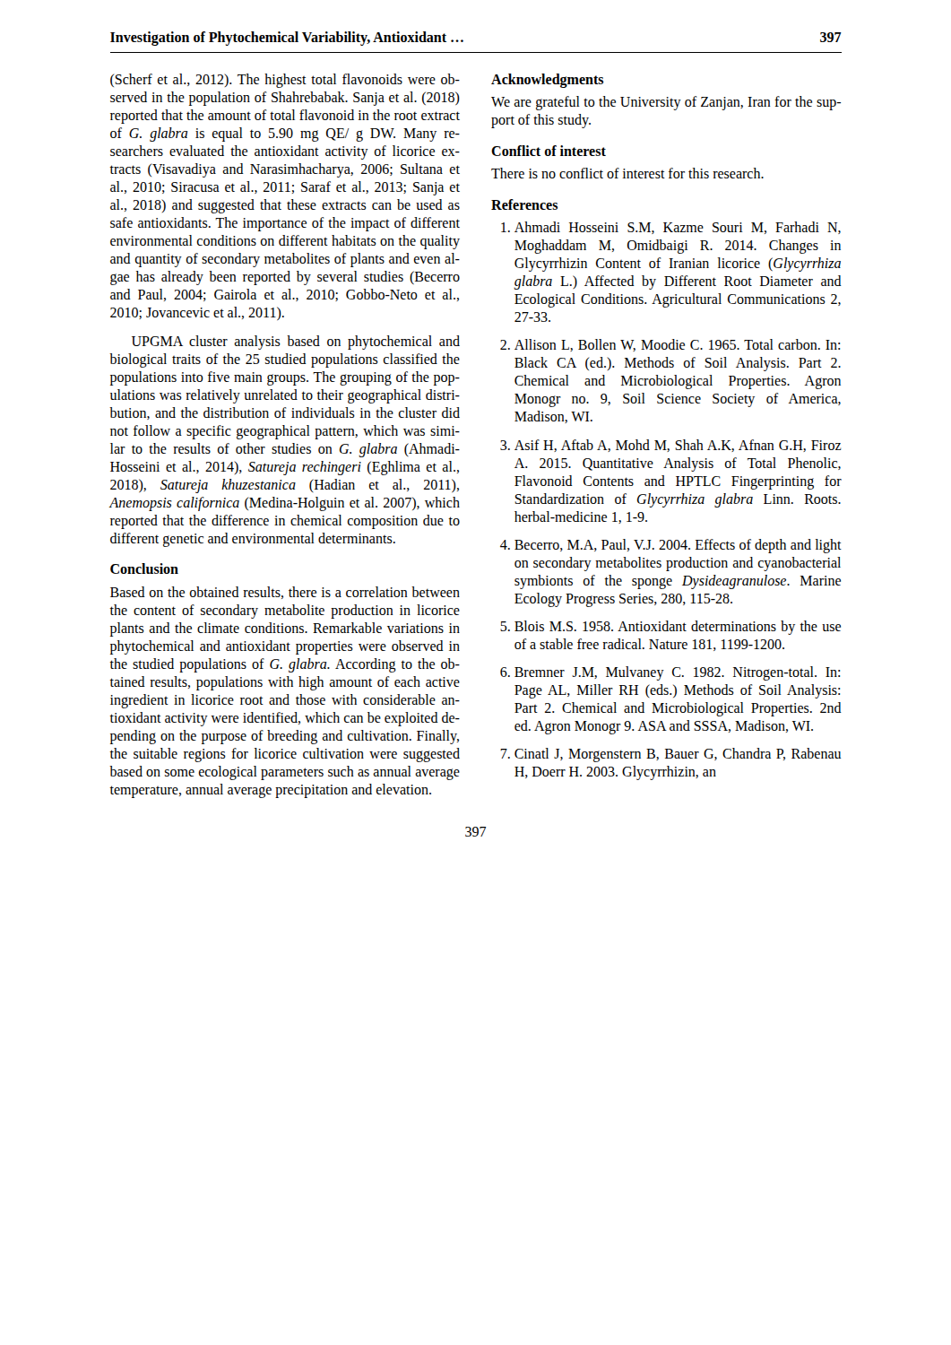Investigation of Phytochemical Variability, Antioxidant … 397
(Scherf et al., 2012). The highest total flavonoids were observed in the population of Shahrebabak. Sanja et al. (2018) reported that the amount of total flavonoid in the root extract of G. glabra is equal to 5.90 mg QE/ g DW. Many researchers evaluated the antioxidant activity of licorice extracts (Visavadiya and Narasimhacharya, 2006; Sultana et al., 2010; Siracusa et al., 2011; Saraf et al., 2013; Sanja et al., 2018) and suggested that these extracts can be used as safe antioxidants. The importance of the impact of different environmental conditions on different habitats on the quality and quantity of secondary metabolites of plants and even algae has already been reported by several studies (Becerro and Paul, 2004; Gairola et al., 2010; Gobbo-Neto et al., 2010; Jovancevic et al., 2011).
UPGMA cluster analysis based on phytochemical and biological traits of the 25 studied populations classified the populations into five main groups. The grouping of the populations was relatively unrelated to their geographical distribution, and the distribution of individuals in the cluster did not follow a specific geographical pattern, which was similar to the results of other studies on G. glabra (Ahmadi-Hosseini et al., 2014), Satureja rechingeri (Eghlima et al., 2018), Satureja khuzestanica (Hadian et al., 2011), Anemopsis californica (Medina-Holguin et al. 2007), which reported that the difference in chemical composition due to different genetic and environmental determinants.
Conclusion
Based on the obtained results, there is a correlation between the content of secondary metabolite production in licorice plants and the climate conditions. Remarkable variations in phytochemical and antioxidant properties were observed in the studied populations of G. glabra. According to the obtained results, populations with high amount of each active ingredient in licorice root and those with considerable antioxidant activity were identified, which can be exploited depending on the purpose of breeding and cultivation. Finally, the suitable regions for licorice cultivation were suggested based on some ecological parameters such as annual average temperature, annual average precipitation and elevation.
Acknowledgments
We are grateful to the University of Zanjan, Iran for the support of this study.
Conflict of interest
There is no conflict of interest for this research.
References
Ahmadi Hosseini S.M, Kazme Souri M, Farhadi N, Moghaddam M, Omidbaigi R. 2014. Changes in Glycyrrhizin Content of Iranian licorice (Glycyrrhiza glabra L.) Affected by Different Root Diameter and Ecological Conditions. Agricultural Communications 2, 27-33.
Allison L, Bollen W, Moodie C. 1965. Total carbon. In: Black CA (ed.). Methods of Soil Analysis. Part 2. Chemical and Microbiological Properties. Agron Monogr no. 9, Soil Science Society of America, Madison, WI.
Asif H, Aftab A, Mohd M, Shah A.K, Afnan G.H, Firoz A. 2015. Quantitative Analysis of Total Phenolic, Flavonoid Contents and HPTLC Fingerprinting for Standardization of Glycyrrhiza glabra Linn. Roots. herbal-medicine 1, 1-9.
Becerro, M.A, Paul, V.J. 2004. Effects of depth and light on secondary metabolites production and cyanobacterial symbionts of the sponge Dysideagranulose. Marine Ecology Progress Series, 280, 115-28.
Blois M.S. 1958. Antioxidant determinations by the use of a stable free radical. Nature 181, 1199-1200.
Bremner J.M, Mulvaney C. 1982. Nitrogen-total. In: Page AL, Miller RH (eds.) Methods of Soil Analysis: Part 2. Chemical and Microbiological Properties. 2nd ed. Agron Monogr 9. ASA and SSSA, Madison, WI.
Cinatl J, Morgenstern B, Bauer G, Chandra P, Rabenau H, Doerr H. 2003. Glycyrrhizin, an
397